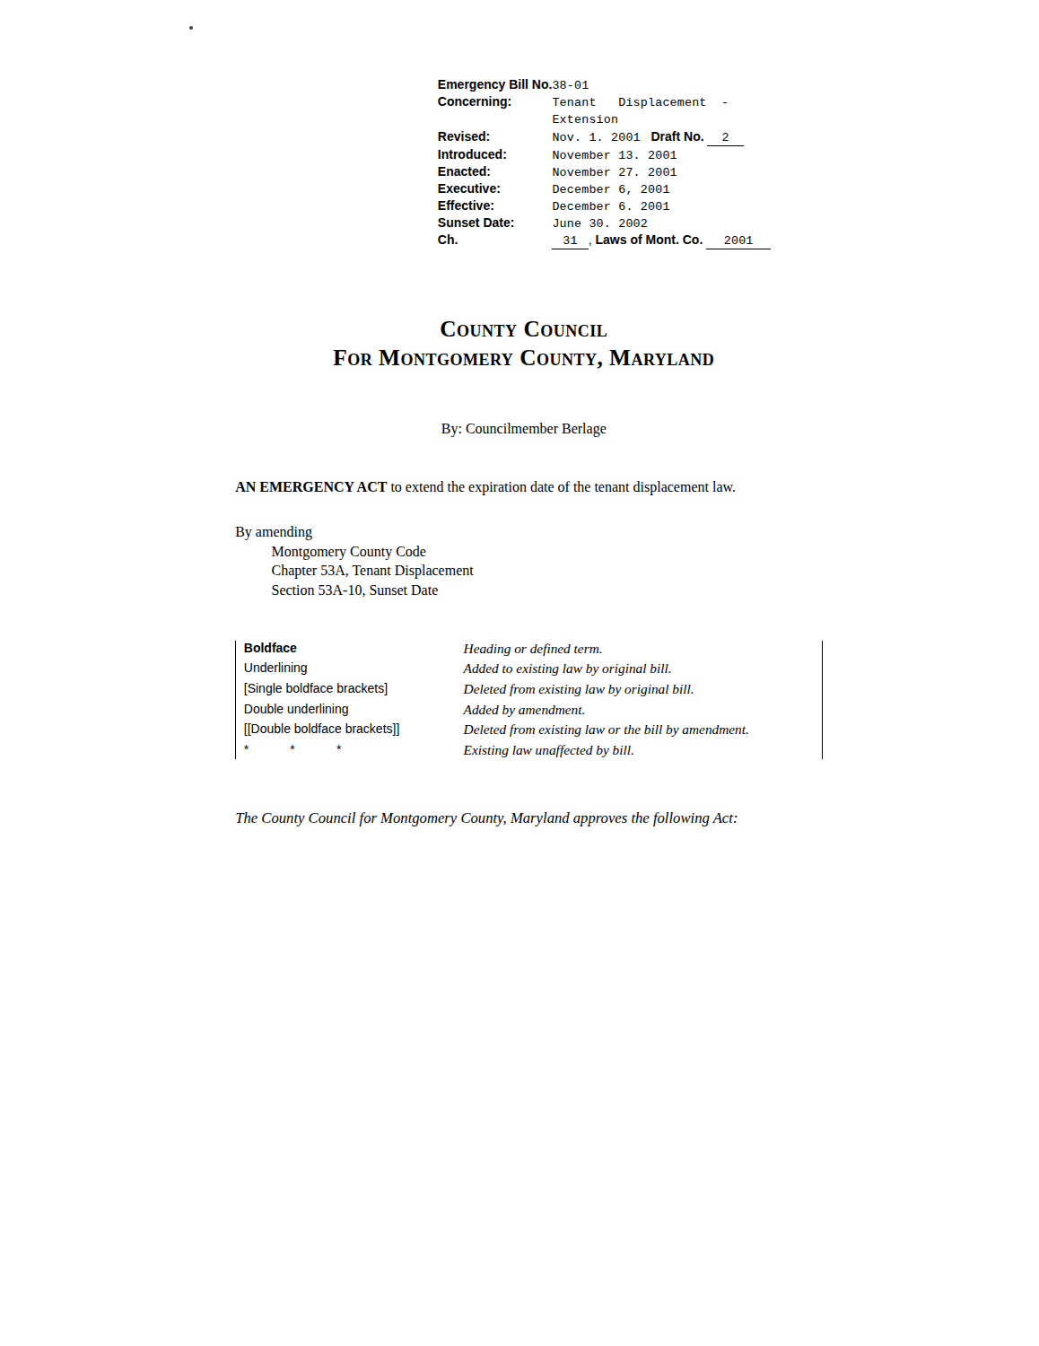| Emergency Bill No. | 38-01 |
| Concerning: | Tenant Displacement - |
| | Extension |
| Revised: | Nov. 1. 2001 Draft No. 2 |
| Introduced: | November 13. 2001 |
| Enacted: | November 27. 2001 |
| Executive: | December 6, 2001 |
| Effective: | December 6. 2001 |
| Sunset Date: | June 30. 2002 |
| Ch. | 31 , Laws of Mont. Co. 2001 |
County Council
For Montgomery County, Maryland
By: Councilmember Berlage
AN EMERGENCY ACT to extend the expiration date of the tenant displacement law.
By amending
Montgomery County Code
Chapter 53A, Tenant Displacement
Section 53A-10, Sunset Date
| Boldface | Heading or defined term. |
| Underlining | Added to existing law by original bill. |
| [Single boldface brackets] | Deleted from existing law by original bill. |
| Double underlining | Added by amendment. |
| [[Double boldface brackets]] | Deleted from existing law or the bill by amendment. |
| * * * | Existing law unaffected by bill. |
The County Council for Montgomery County, Maryland approves the following Act: